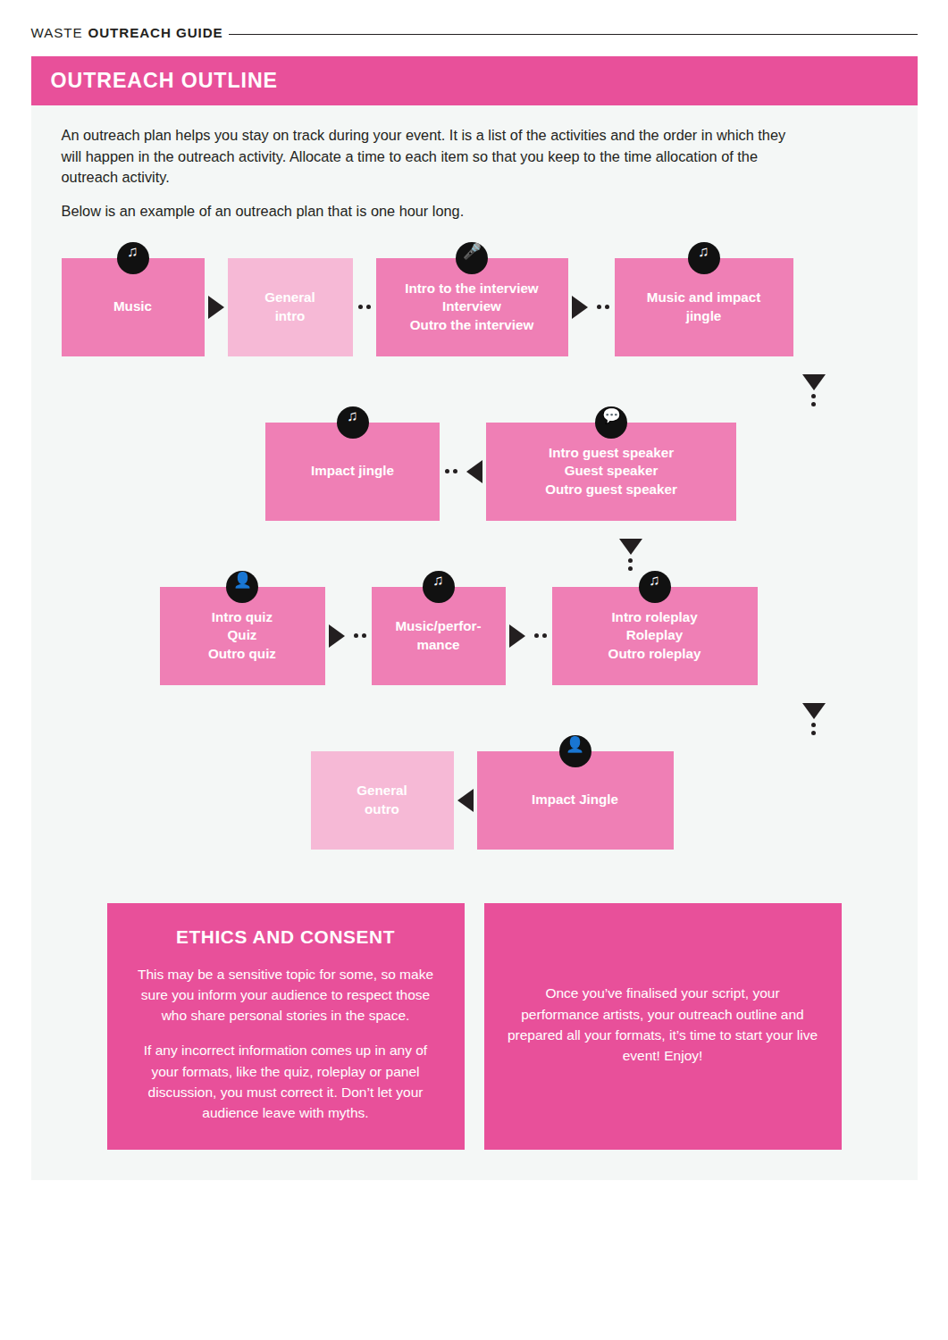WASTE OUTREACH GUIDE
Outreach Outline
An outreach plan helps you stay on track during your event. It is a list of the activities and the order in which they will happen in the outreach activity. Allocate a time to each item so that you keep to the time allocation of the outreach activity.
Below is an example of an outreach plan that is one hour long.
♫ Music
General
intro
🎤 Intro to the interview Interview Outro the interview
♫ Music and impact
jingle
♫ Impact jingle
💬 Intro guest speaker Guest speaker Outro guest speaker
👤 Intro quiz Quiz Outro quiz
♫ Music/perfor-
mance
♫ Intro roleplay Roleplay Outro roleplay
General
outro
👤 Impact Jingle
Ethics and Consent
This may be a sensitive topic for some, so make sure you inform your audience to respect those who share personal stories in the space.
If any incorrect information comes up in any of your formats, like the quiz, roleplay or panel discussion, you must correct it. Don’t let your audience leave with myths.
Once you’ve finalised your script, your performance artists, your outreach outline and prepared all your formats, it’s time to start your live event! Enjoy!